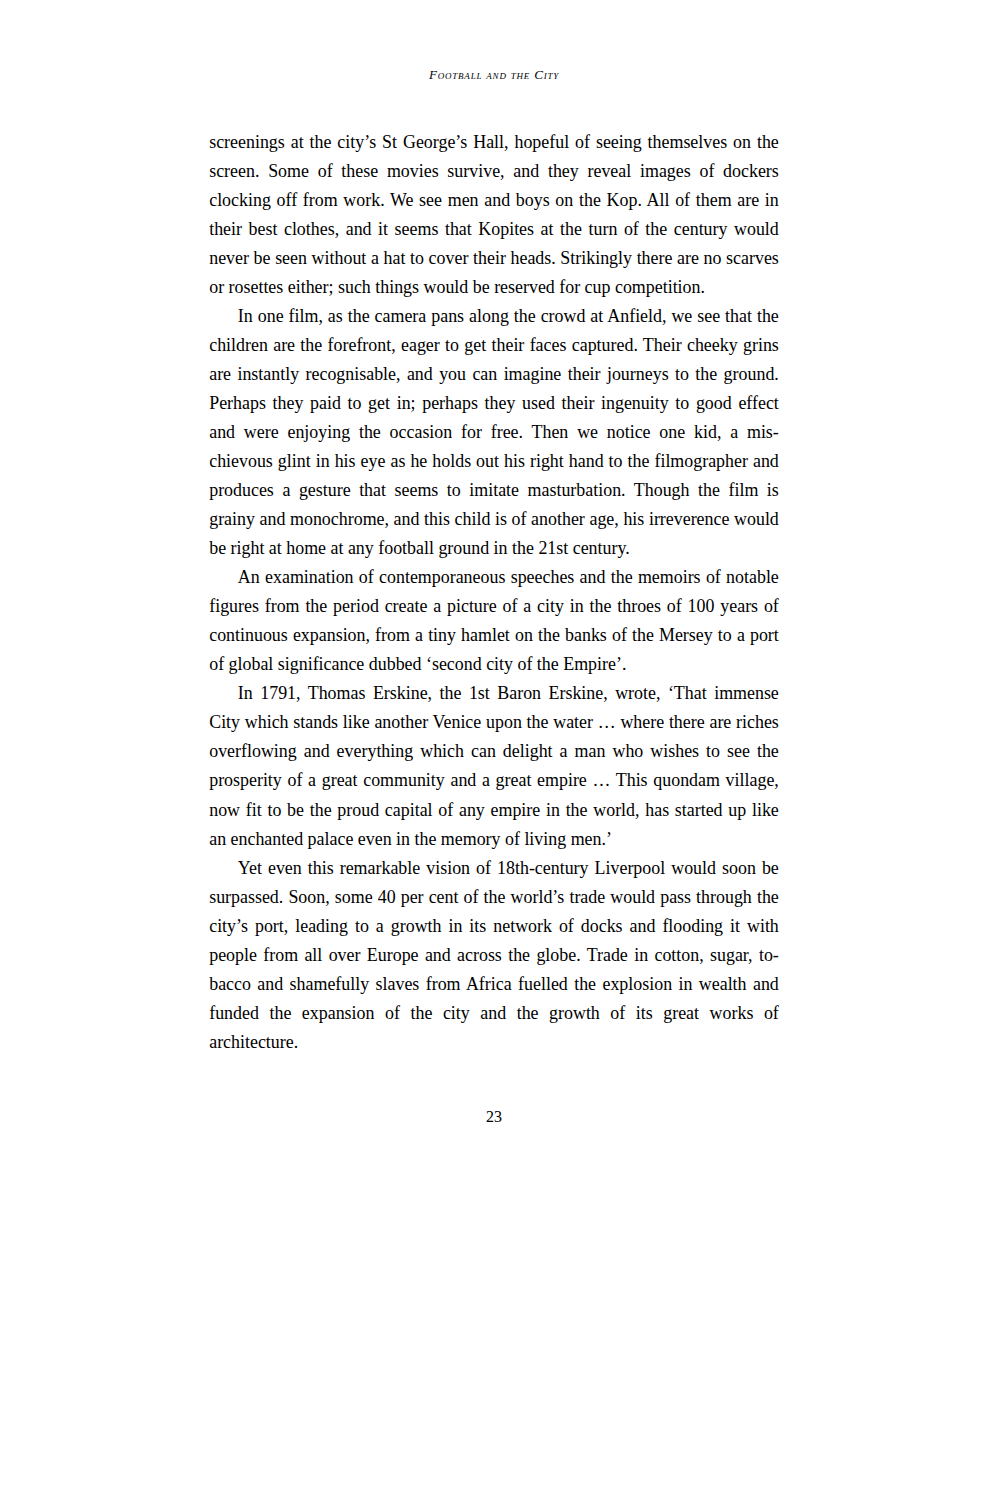Football and the City
screenings at the city’s St George’s Hall, hopeful of seeing themselves on the screen. Some of these movies survive, and they reveal images of dockers clocking off from work. We see men and boys on the Kop. All of them are in their best clothes, and it seems that Kopites at the turn of the century would never be seen without a hat to cover their heads. Strikingly there are no scarves or rosettes either; such things would be reserved for cup competition.
In one film, as the camera pans along the crowd at Anfield, we see that the children are the forefront, eager to get their faces captured. Their cheeky grins are instantly recognisable, and you can imagine their journeys to the ground. Perhaps they paid to get in; perhaps they used their ingenuity to good effect and were enjoying the occasion for free. Then we notice one kid, a mischievous glint in his eye as he holds out his right hand to the filmographer and produces a gesture that seems to imitate masturbation. Though the film is grainy and monochrome, and this child is of another age, his irreverence would be right at home at any football ground in the 21st century.
An examination of contemporaneous speeches and the memoirs of notable figures from the period create a picture of a city in the throes of 100 years of continuous expansion, from a tiny hamlet on the banks of the Mersey to a port of global significance dubbed ‘second city of the Empire’.
In 1791, Thomas Erskine, the 1st Baron Erskine, wrote, ‘That immense City which stands like another Venice upon the water … where there are riches overflowing and everything which can delight a man who wishes to see the prosperity of a great community and a great empire … This quondam village, now fit to be the proud capital of any empire in the world, has started up like an enchanted palace even in the memory of living men.’
Yet even this remarkable vision of 18th-century Liverpool would soon be surpassed. Soon, some 40 per cent of the world’s trade would pass through the city’s port, leading to a growth in its network of docks and flooding it with people from all over Europe and across the globe. Trade in cotton, sugar, tobacco and shamefully slaves from Africa fuelled the explosion in wealth and funded the expansion of the city and the growth of its great works of architecture.
23